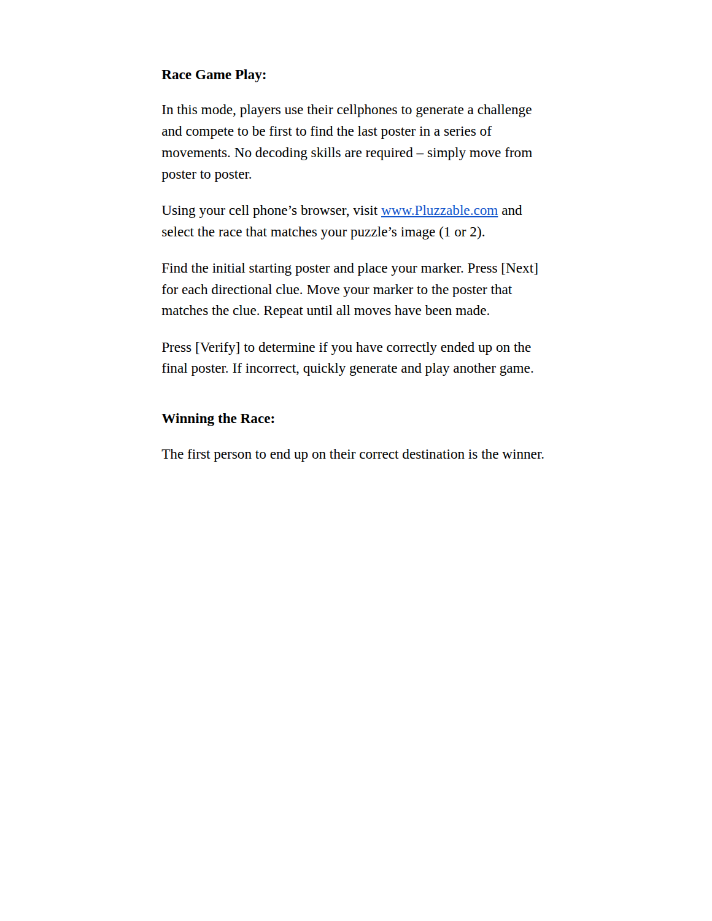Race Game Play:
In this mode, players use their cellphones to generate a challenge and compete to be first to find the last poster in a series of movements. No decoding skills are required – simply move from poster to poster.
Using your cell phone’s browser, visit www.Pluzzable.com and select the race that matches your puzzle’s image (1 or 2).
Find the initial starting poster and place your marker. Press [Next] for each directional clue. Move your marker to the poster that matches the clue. Repeat until all moves have been made.
Press [Verify] to determine if you have correctly ended up on the final poster. If incorrect, quickly generate and play another game.
Winning the Race:
The first person to end up on their correct destination is the winner.